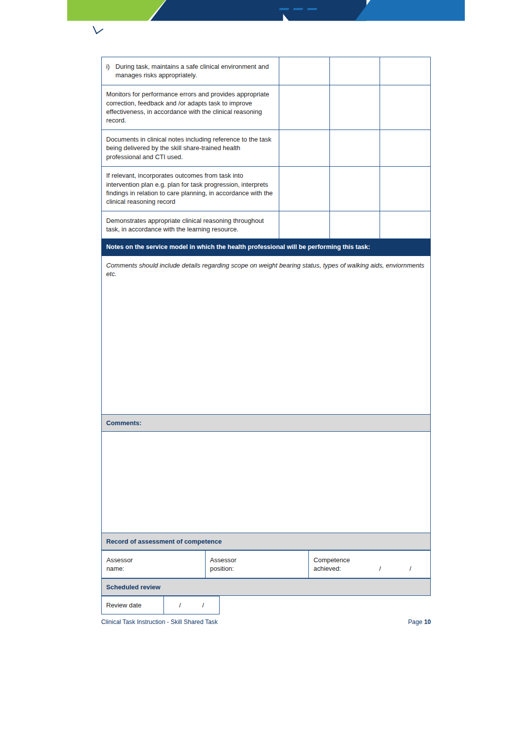| i) During task, maintains a safe clinical environment and manages risks appropriately. | | | |
| Monitors for performance errors and provides appropriate correction, feedback and /or adapts task to improve effectiveness, in accordance with the clinical reasoning record. | | | |
| Documents in clinical notes including reference to the task being delivered by the skill share-trained health professional and CTI used. | | | |
| If relevant, incorporates outcomes from task into intervention plan e.g. plan for task progression, interprets findings in relation to care planning, in accordance with the clinical reasoning record | | | |
| Demonstrates appropriate clinical reasoning throughout task, in accordance with the learning resource. | | | |
| Notes on the service model in which the health professional will be performing this task: |
| Comments should include details regarding scope on weight bearing status, types of walking aids, enviornments etc. |
| Comments: |
| Record of assessment of competence |
| / Assessor name: / Assessor position: / Competence achieved: / / / |
| Scheduled review |
| Review date | / / | |
Clinical Task Instruction - Skill Shared Task
Page 10